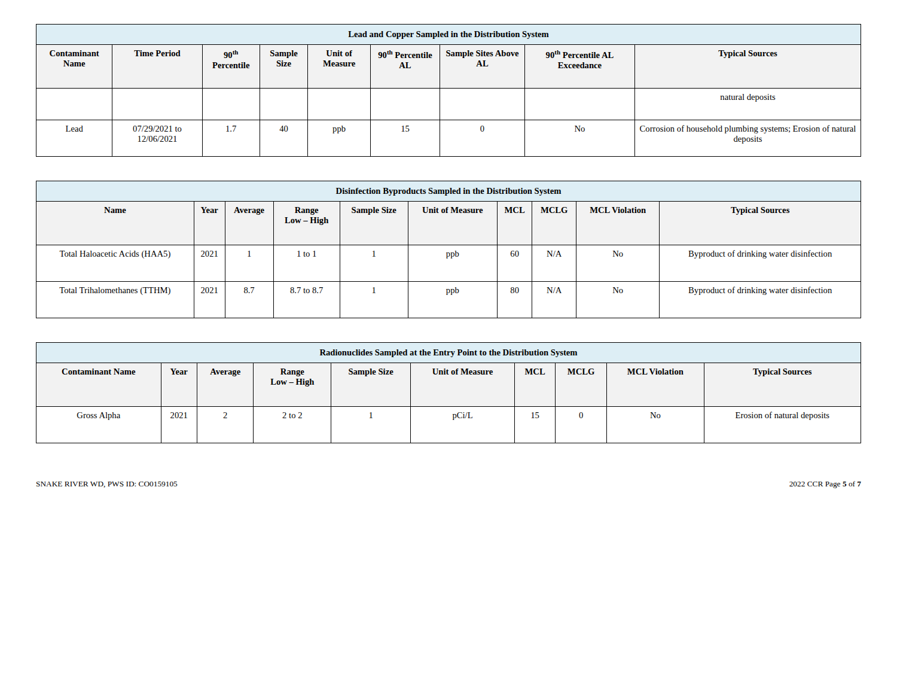Lead and Copper Sampled in the Distribution System
| Contaminant Name | Time Period | 90 th Percentile | Sample Size | Unit of Measure | 90 th Percentile AL | Sample Sites Above AL | 90 th Percentile AL Exceedance | Typical Sources |
| --- | --- | --- | --- | --- | --- | --- | --- | --- |
| | | | | | | | | natural deposits |
| Lead | 07/29/2021 to 12/06/2021 | 1.7 | 40 | ppb | 15 | 0 | No | Corrosion of household plumbing systems; Erosion of natural deposits |
Disinfection Byproducts Sampled in the Distribution System
| Name | Year | Average | Range Low – High | Sample Size | Unit of Measure | MCL | MCLG | MCL Violation | Typical Sources |
| --- | --- | --- | --- | --- | --- | --- | --- | --- | --- |
| Total Haloacetic Acids (HAA5) | 2021 | 1 | 1 to 1 | 1 | ppb | 60 | N/A | No | Byproduct of drinking water disinfection |
| Total Trihalomethanes (TTHM) | 2021 | 8.7 | 8.7 to 8.7 | 1 | ppb | 80 | N/A | No | Byproduct of drinking water disinfection |
Radionuclides Sampled at the Entry Point to the Distribution System
| Contaminant Name | Year | Average | Range Low – High | Sample Size | Unit of Measure | MCL | MCLG | MCL Violation | Typical Sources |
| --- | --- | --- | --- | --- | --- | --- | --- | --- | --- |
| Gross Alpha | 2021 | 2 | 2 to 2 | 1 | pCi/L | 15 | 0 | No | Erosion of natural deposits |
SNAKE RIVER WD, PWS ID: CO0159105 2022 CCR Page 5 of 7